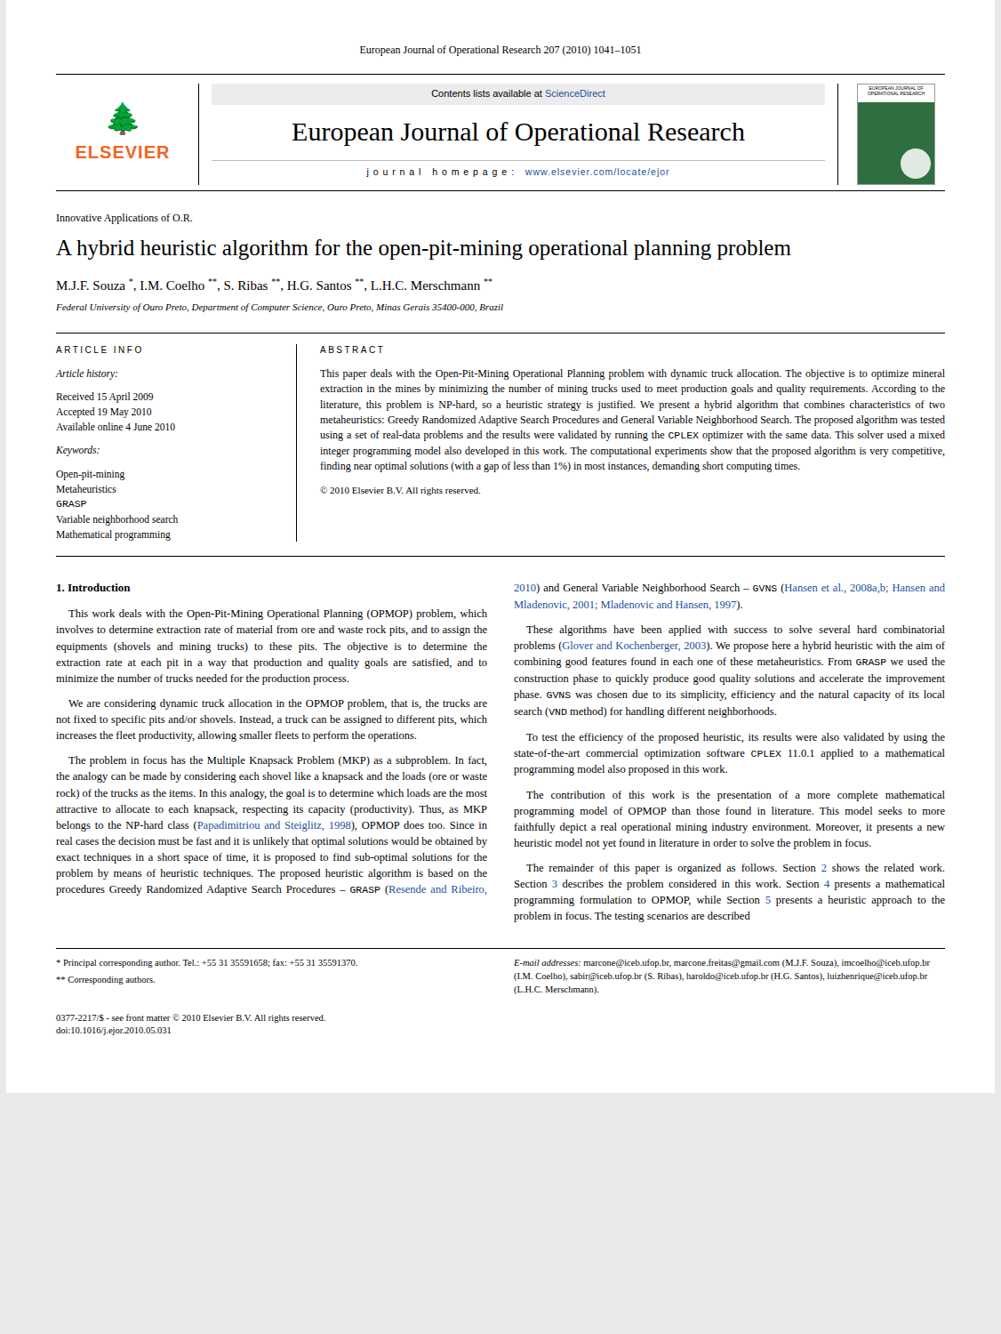European Journal of Operational Research 207 (2010) 1041–1051
🌲
ELSEVIER
Contents lists available at ScienceDirect
European Journal of Operational Research
j o u r n a l h o m e p a g e : www.elsevier.com/locate/ejor
EUROPEAN JOURNAL OF
OPERATIONAL RESEARCH
Innovative Applications of O.R.
A hybrid heuristic algorithm for the open-pit-mining operational planning problem
M.J.F. Souza *, I.M. Coelho **, S. Ribas **, H.G. Santos **, L.H.C. Merschmann **
Federal University of Ouro Preto, Department of Computer Science, Ouro Preto, Minas Gerais 35400-000, Brazil
Article info
Article history:
Received 15 April 2009
Accepted 19 May 2010
Available online 4 June 2010
Keywords:
Open-pit-mining
Metaheuristics
GRASP
Variable neighborhood search
Mathematical programming
Abstract
This paper deals with the Open-Pit-Mining Operational Planning problem with dynamic truck allocation. The objective is to optimize mineral extraction in the mines by minimizing the number of mining trucks used to meet production goals and quality requirements. According to the literature, this problem is NP-hard, so a heuristic strategy is justified. We present a hybrid algorithm that combines characteristics of two metaheuristics: Greedy Randomized Adaptive Search Procedures and General Variable Neighborhood Search. The proposed algorithm was tested using a set of real-data problems and the results were validated by running the CPLEX optimizer with the same data. This solver used a mixed integer programming model also developed in this work. The computational experiments show that the proposed algorithm is very competitive, finding near optimal solutions (with a gap of less than 1%) in most instances, demanding short computing times.
© 2010 Elsevier B.V. All rights reserved.
1. Introduction
This work deals with the Open-Pit-Mining Operational Planning (OPMOP) problem, which involves to determine extraction rate of material from ore and waste rock pits, and to assign the equipments (shovels and mining trucks) to these pits. The objective is to determine the extraction rate at each pit in a way that production and quality goals are satisfied, and to minimize the number of trucks needed for the production process.
We are considering dynamic truck allocation in the OPMOP problem, that is, the trucks are not fixed to specific pits and/or shovels. Instead, a truck can be assigned to different pits, which increases the fleet productivity, allowing smaller fleets to perform the operations.
The problem in focus has the Multiple Knapsack Problem (MKP) as a subproblem. In fact, the analogy can be made by considering each shovel like a knapsack and the loads (ore or waste rock) of the trucks as the items. In this analogy, the goal is to determine which loads are the most attractive to allocate to each knapsack, respecting its capacity (productivity). Thus, as MKP belongs to the NP-hard class (Papadimitriou and Steiglitz, 1998), OPMOP does too. Since in real cases the decision must be fast and it is unlikely that optimal solutions would be obtained by exact techniques in a short space of time, it is proposed to find sub-optimal solutions for the problem by means of heuristic techniques. The proposed heuristic algorithm is based on the procedures Greedy Randomized Adaptive Search Procedures – GRASP (Resende and Ribeiro, 2010) and General Variable Neighborhood Search – GVNS (Hansen et al., 2008a,b; Hansen and Mladenovic, 2001; Mladenovic and Hansen, 1997).
These algorithms have been applied with success to solve several hard combinatorial problems (Glover and Kochenberger, 2003). We propose here a hybrid heuristic with the aim of combining good features found in each one of these metaheuristics. From GRASP we used the construction phase to quickly produce good quality solutions and accelerate the improvement phase. GVNS was chosen due to its simplicity, efficiency and the natural capacity of its local search (VND method) for handling different neighborhoods.
To test the efficiency of the proposed heuristic, its results were also validated by using the state-of-the-art commercial optimization software CPLEX 11.0.1 applied to a mathematical programming model also proposed in this work.
The contribution of this work is the presentation of a more complete mathematical programming model of OPMOP than those found in literature. This model seeks to more faithfully depict a real operational mining industry environment. Moreover, it presents a new heuristic model not yet found in literature in order to solve the problem in focus.
The remainder of this paper is organized as follows. Section 2 shows the related work. Section 3 describes the problem considered in this work. Section 4 presents a mathematical programming formulation to OPMOP, while Section 5 presents a heuristic approach to the problem in focus. The testing scenarios are described
* Principal corresponding author. Tel.: +55 31 35591658; fax: +55 31 35591370.
** Corresponding authors.
E-mail addresses: marcone@iceb.ufop.br, marcone.freitas@gmail.com (M.J.F. Souza), imcoelho@iceb.ufop.br (I.M. Coelho), sabir@iceb.ufop.br (S. Ribas), haroldo@iceb.ufop.br (H.G. Santos), luizhenrique@iceb.ufop.br (L.H.C. Merschmann).
0377-2217/$ - see front matter © 2010 Elsevier B.V. All rights reserved. doi:10.1016/j.ejor.2010.05.031